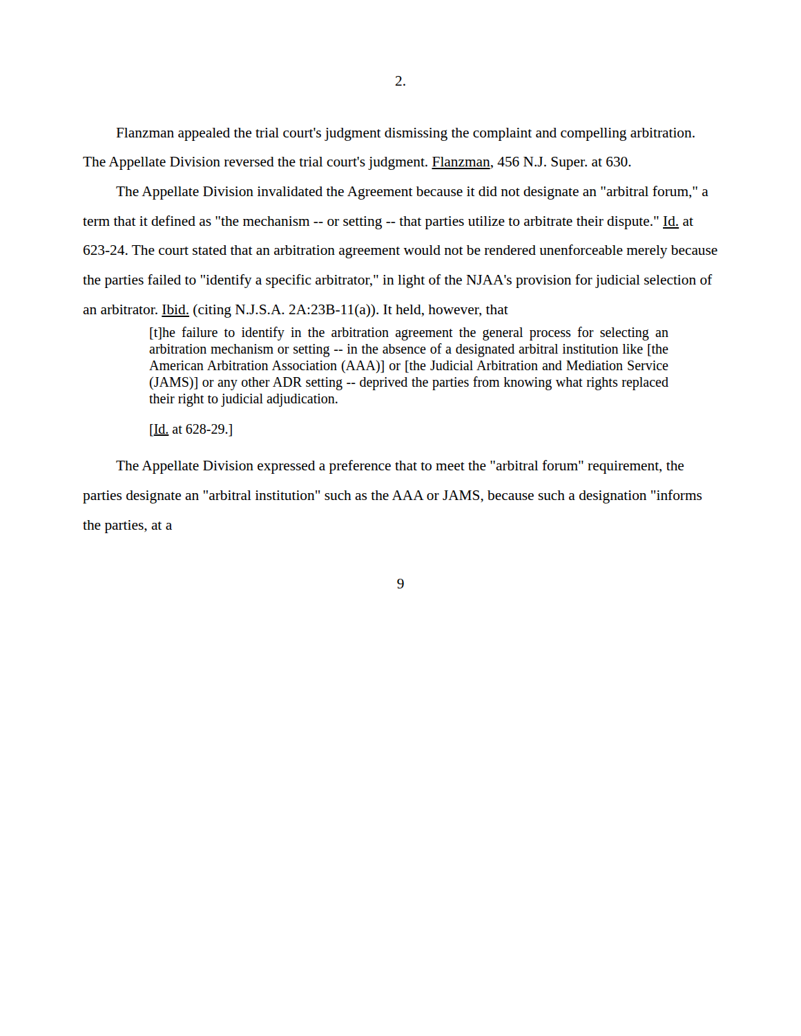2.
Flanzman appealed the trial court's judgment dismissing the complaint and compelling arbitration. The Appellate Division reversed the trial court's judgment. Flanzman, 456 N.J. Super. at 630.
The Appellate Division invalidated the Agreement because it did not designate an "arbitral forum," a term that it defined as "the mechanism -- or setting -- that parties utilize to arbitrate their dispute." Id. at 623-24. The court stated that an arbitration agreement would not be rendered unenforceable merely because the parties failed to "identify a specific arbitrator," in light of the NJAA's provision for judicial selection of an arbitrator. Ibid. (citing N.J.S.A. 2A:23B-11(a)). It held, however, that
[t]he failure to identify in the arbitration agreement the general process for selecting an arbitration mechanism or setting -- in the absence of a designated arbitral institution like [the American Arbitration Association (AAA)] or [the Judicial Arbitration and Mediation Service (JAMS)] or any other ADR setting -- deprived the parties from knowing what rights replaced their right to judicial adjudication.
[Id. at 628-29.]
The Appellate Division expressed a preference that to meet the "arbitral forum" requirement, the parties designate an "arbitral institution" such as the AAA or JAMS, because such a designation "informs the parties, at a
9